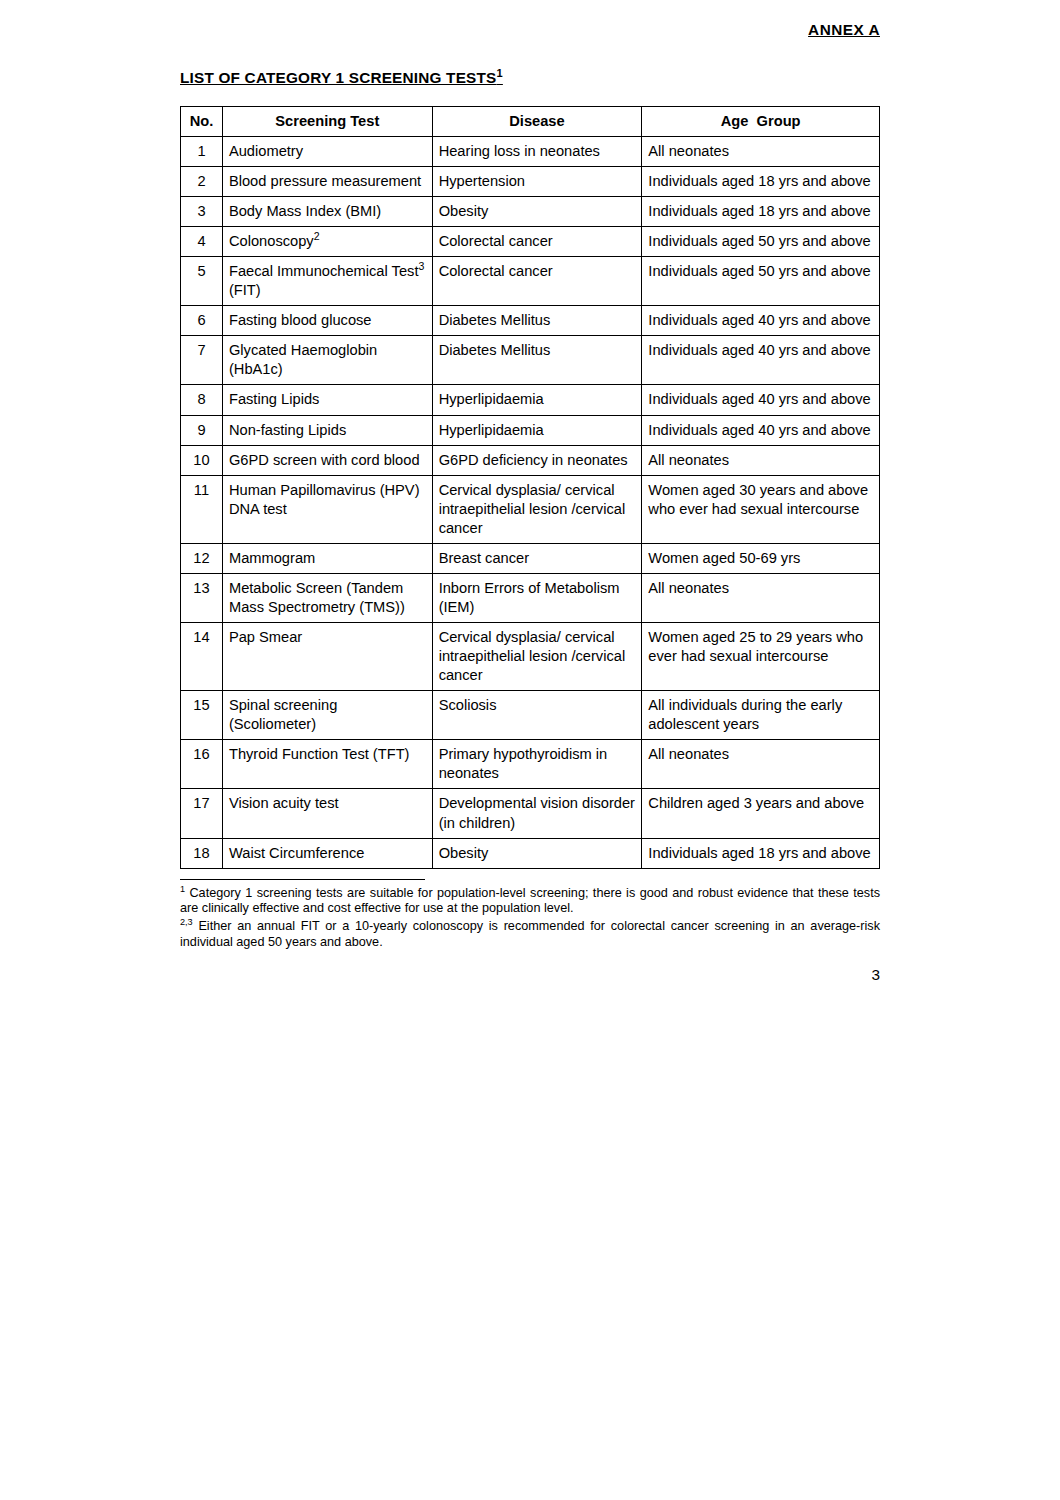ANNEX A
LIST OF CATEGORY 1 SCREENING TESTS1
| No. | Screening Test | Disease | Age Group |
| --- | --- | --- | --- |
| 1 | Audiometry | Hearing loss in neonates | All neonates |
| 2 | Blood pressure measurement | Hypertension | Individuals aged 18 yrs and above |
| 3 | Body Mass Index (BMI) | Obesity | Individuals aged 18 yrs and above |
| 4 | Colonoscopy 2 | Colorectal cancer | Individuals aged 50 yrs and above |
| 5 | Faecal Immunochemical Test 3 (FIT) | Colorectal cancer | Individuals aged 50 yrs and above |
| 6 | Fasting blood glucose | Diabetes Mellitus | Individuals aged 40 yrs and above |
| 7 | Glycated Haemoglobin (HbA1c) | Diabetes Mellitus | Individuals aged 40 yrs and above |
| 8 | Fasting Lipids | Hyperlipidaemia | Individuals aged 40 yrs and above |
| 9 | Non-fasting Lipids | Hyperlipidaemia | Individuals aged 40 yrs and above |
| 10 | G6PD screen with cord blood | G6PD deficiency in neonates | All neonates |
| 11 | Human Papillomavirus (HPV) DNA test | Cervical dysplasia/ cervical intraepithelial lesion /cervical cancer | Women aged 30 years and above who ever had sexual intercourse |
| 12 | Mammogram | Breast cancer | Women aged 50-69 yrs |
| 13 | Metabolic Screen (Tandem Mass Spectrometry (TMS)) | Inborn Errors of Metabolism (IEM) | All neonates |
| 14 | Pap Smear | Cervical dysplasia/ cervical intraepithelial lesion /cervical cancer | Women aged 25 to 29 years who ever had sexual intercourse |
| 15 | Spinal screening (Scoliometer) | Scoliosis | All individuals during the early adolescent years |
| 16 | Thyroid Function Test (TFT) | Primary hypothyroidism in neonates | All neonates |
| 17 | Vision acuity test | Developmental vision disorder (in children) | Children aged 3 years and above |
| 18 | Waist Circumference | Obesity | Individuals aged 18 yrs and above |
1 Category 1 screening tests are suitable for population-level screening; there is good and robust evidence that these tests are clinically effective and cost effective for use at the population level.
2,3 Either an annual FIT or a 10-yearly colonoscopy is recommended for colorectal cancer screening in an average-risk individual aged 50 years and above.
3